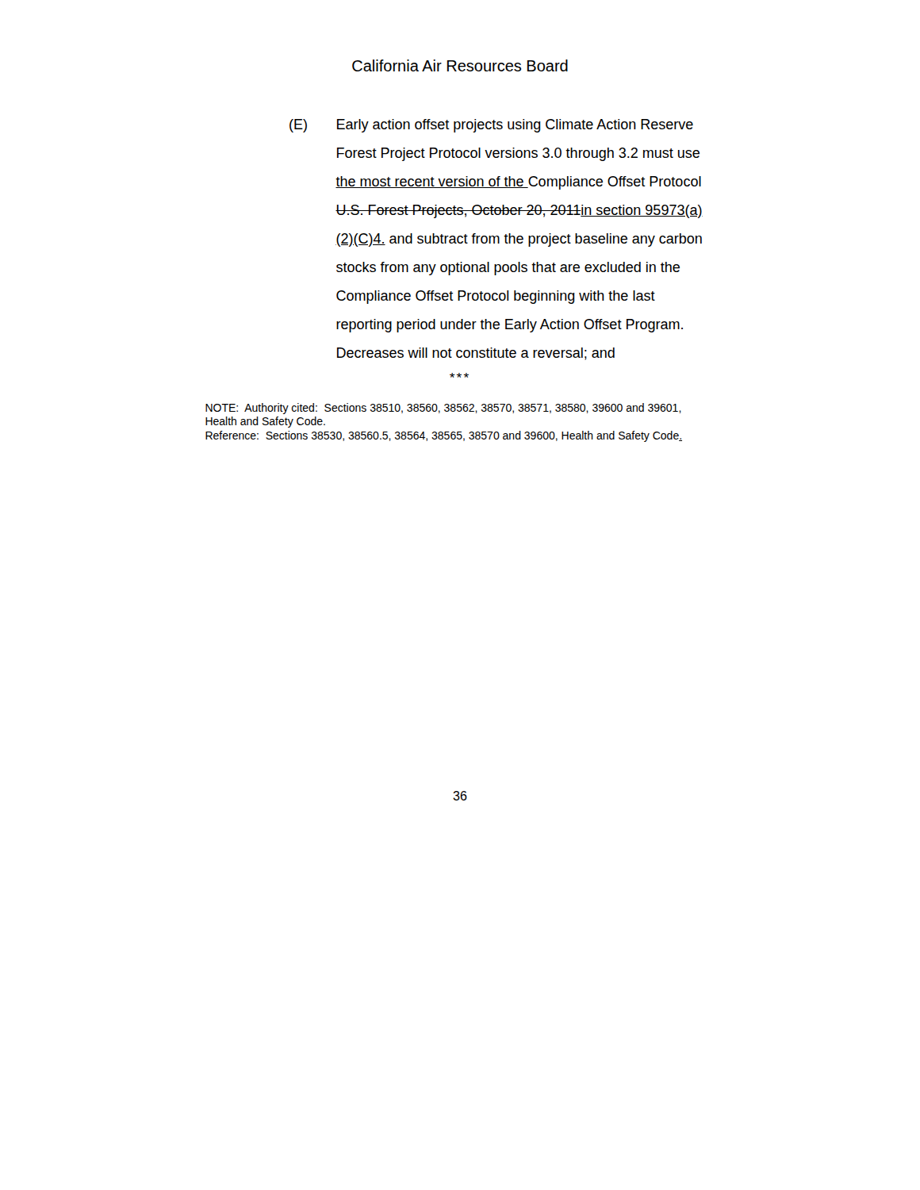California Air Resources Board
(E)
Early action offset projects using Climate Action Reserve Forest Project Protocol versions 3.0 through 3.2 must use the most recent version of the Compliance Offset Protocol U.S. Forest Projects, October 20, 2011in section 95973(a)(2)(C)4. and subtract from the project baseline any carbon stocks from any optional pools that are excluded in the Compliance Offset Protocol beginning with the last reporting period under the Early Action Offset Program. Decreases will not constitute a reversal; and
***
NOTE: Authority cited: Sections 38510, 38560, 38562, 38570, 38571, 38580, 39600 and 39601, Health and Safety Code.
Reference: Sections 38530, 38560.5, 38564, 38565, 38570 and 39600, Health and Safety Code.
36